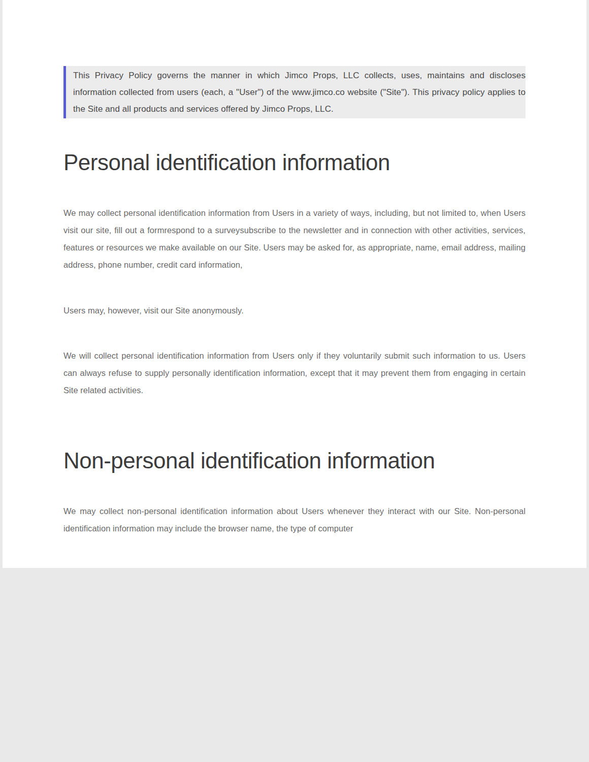This Privacy Policy governs the manner in which Jimco Props, LLC collects, uses, maintains and discloses information collected from users (each, a "User") of the www.jimco.co website ("Site"). This privacy policy applies to the Site and all products and services offered by Jimco Props, LLC.
Personal identification information
We may collect personal identification information from Users in a variety of ways, including, but not limited to, when Users visit our site, fill out a formrespond to a surveysubscribe to the newsletter and in connection with other activities, services, features or resources we make available on our Site. Users may be asked for, as appropriate, name, email address, mailing address, phone number, credit card information,
Users may, however, visit our Site anonymously.
We will collect personal identification information from Users only if they voluntarily submit such information to us. Users can always refuse to supply personally identification information, except that it may prevent them from engaging in certain Site related activities.
Non-personal identification information
We may collect non-personal identification information about Users whenever they interact with our Site. Non-personal identification information may include the browser name, the type of computer